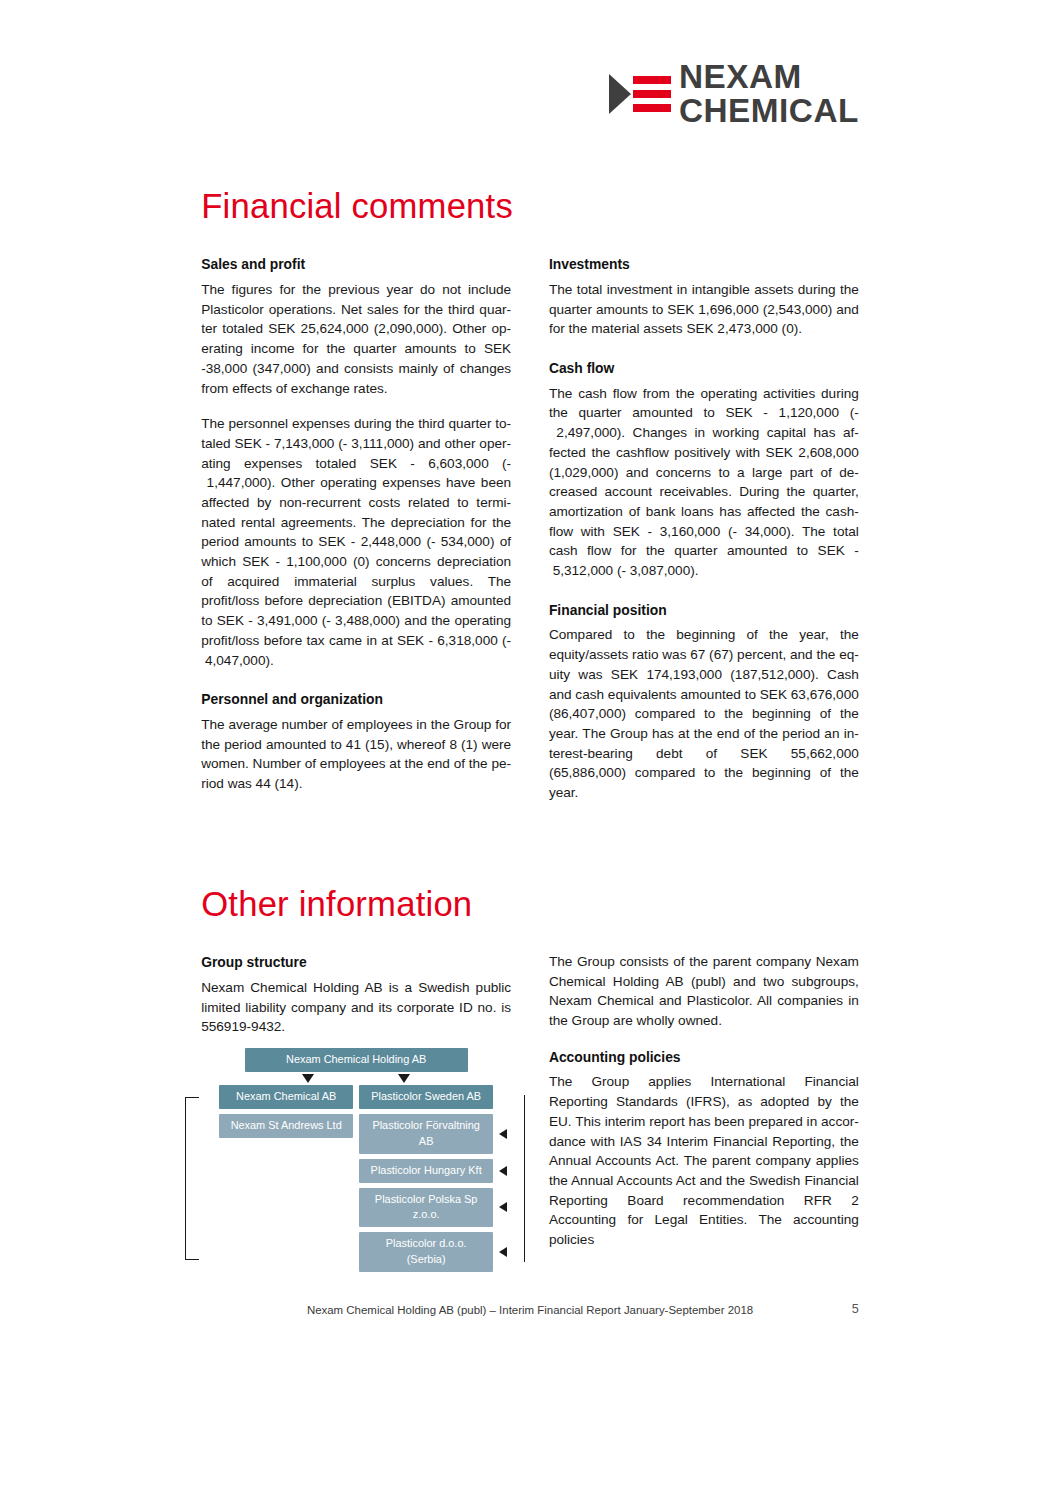Nexam
Chemical
Financial comments
Sales and profit
The figures for the previous year do not include Plasticolor operations. Net sales for the third quarter totaled SEK 25,624,000 (2,090,000). Other operating income for the quarter amounts to SEK -38,000 (347,000) and consists mainly of changes from effects of exchange rates.
The personnel expenses during the third quarter totaled SEK - 7,143,000 (- 3,111,000) and other operating expenses totaled SEK - 6,603,000 (- 1,447,000). Other operating expenses have been affected by non-recurrent costs related to terminated rental agreements. The depreciation for the period amounts to SEK - 2,448,000 (- 534,000) of which SEK - 1,100,000 (0) concerns depreciation of acquired immaterial surplus values. The profit/loss before depreciation (EBITDA) amounted to SEK - 3,491,000 (- 3,488,000) and the operating profit/loss before tax came in at SEK - 6,318,000 (- 4,047,000).
Personnel and organization
The average number of employees in the Group for the period amounted to 41 (15), whereof 8 (1) were women. Number of employees at the end of the period was 44 (14).
Investments
The total investment in intangible assets during the quarter amounts to SEK 1,696,000 (2,543,000) and for the material assets SEK 2,473,000 (0).
Cash flow
The cash flow from the operating activities during the quarter amounted to SEK - 1,120,000 (- 2,497,000). Changes in working capital has affected the cashflow positively with SEK 2,608,000 (1,029,000) and concerns to a large part of decreased account receivables. During the quarter, amortization of bank loans has affected the cashflow with SEK - 3,160,000 (- 34,000). The total cash flow for the quarter amounted to SEK - 5,312,000 (- 3,087,000).
Financial position
Compared to the beginning of the year, the equity/assets ratio was 67 (67) percent, and the equity was SEK 174,193,000 (187,512,000). Cash and cash equivalents amounted to SEK 63,676,000 (86,407,000) compared to the beginning of the year. The Group has at the end of the period an interest-bearing debt of SEK 55,662,000 (65,886,000) compared to the beginning of the year.
Other information
Group structure
Nexam Chemical Holding AB is a Swedish public limited liability company and its corporate ID no. is 556919-9432.
Nexam Chemical Holding AB
Nexam Chemical AB
Nexam St Andrews Ltd
Plasticolor Sweden AB
Plasticolor Förvaltning AB
Plasticolor Hungary Kft
Plasticolor Polska Sp z.o.o.
Plasticolor d.o.o. (Serbia)
The Group consists of the parent company Nexam Chemical Holding AB (publ) and two subgroups, Nexam Chemical and Plasticolor. All companies in the Group are wholly owned.
Accounting policies
The Group applies International Financial Reporting Standards (IFRS), as adopted by the EU. This interim report has been prepared in accordance with IAS 34 Interim Financial Reporting, the Annual Accounts Act. The parent company applies the Annual Accounts Act and the Swedish Financial Reporting Board recommendation RFR 2 Accounting for Legal Entities. The accounting policies
Nexam Chemical Holding AB (publ) – Interim Financial Report January-September 2018
5